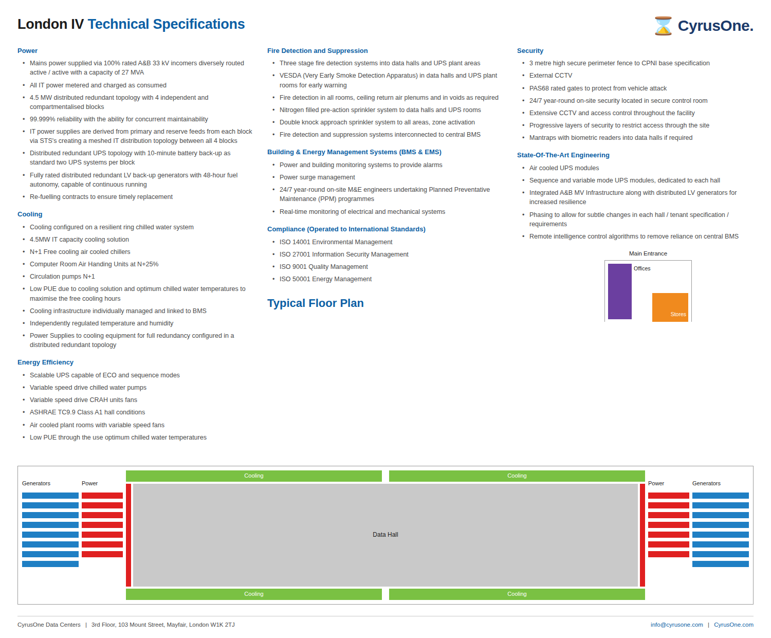London IV Technical Specifications
⌛ CyrusOne.
Power
Mains power supplied via 100% rated A&B 33 kV incomers diversely routed active / active with a capacity of 27 MVA
All IT power metered and charged as consumed
4.5 MW distributed redundant topology with 4 independent and compartmentalised blocks
99.999% reliability with the ability for concurrent maintainability
IT power supplies are derived from primary and reserve feeds from each block via STS's creating a meshed IT distribution topology between all 4 blocks
Distributed redundant UPS topology with 10-minute battery back-up as standard two UPS systems per block
Fully rated distributed redundant LV back-up generators with 48-hour fuel autonomy, capable of continuous running
Re-fuelling contracts to ensure timely replacement
Cooling
Cooling configured on a resilient ring chilled water system
4.5MW IT capacity cooling solution
N+1 Free cooling air cooled chillers
Computer Room Air Handing Units at N+25%
Circulation pumps N+1
Low PUE due to cooling solution and optimum chilled water temperatures to maximise the free cooling hours
Cooling infrastructure individually managed and linked to BMS
Independently regulated temperature and humidity
Power Supplies to cooling equipment for full redundancy configured in a distributed redundant topology
Energy Efficiency
Scalable UPS capable of ECO and sequence modes
Variable speed drive chilled water pumps
Variable speed drive CRAH units fans
ASHRAE TC9.9 Class A1 hall conditions
Air cooled plant rooms with variable speed fans
Low PUE through the use optimum chilled water temperatures
Fire Detection and Suppression
Three stage fire detection systems into data halls and UPS plant areas
VESDA (Very Early Smoke Detection Apparatus) in data halls and UPS plant rooms for early warning
Fire detection in all rooms, ceiling return air plenums and in voids as required
Nitrogen filled pre-action sprinkler system to data halls and UPS rooms
Double knock approach sprinkler system to all areas, zone activation
Fire detection and suppression systems interconnected to central BMS
Building & Energy Management Systems (BMS & EMS)
Power and building monitoring systems to provide alarms
Power surge management
24/7 year-round on-site M&E engineers undertaking Planned Preventative Maintenance (PPM) programmes
Real-time monitoring of electrical and mechanical systems
Compliance (Operated to International Standards)
ISO 14001 Environmental Management
ISO 27001 Information Security Management
ISO 9001 Quality Management
ISO 50001 Energy Management
Typical Floor Plan
Security
3 metre high secure perimeter fence to CPNI base specification
External CCTV
PAS68 rated gates to protect from vehicle attack
24/7 year-round on-site security located in secure control room
Extensive CCTV and access control throughout the facility
Progressive layers of security to restrict access through the site
Mantraps with biometric readers into data halls if required
State-Of-The-Art Engineering
Air cooled UPS modules
Sequence and variable mode UPS modules, dedicated to each hall
Integrated A&B MV Infrastructure along with distributed LV generators for increased resilience
Phasing to allow for subtle changes in each hall / tenant specification / requirements
Remote intelligence control algorithms to remove reliance on central BMS
Main Entrance
Offices
Stores
Generators
Power
Cooling
Cooling
Data Hall
Cooling
Cooling
Power
Generators
CyrusOne Data Centers | 3rd Floor, 103 Mount Street, Mayfair, London W1K 2TJ
info@cyrusone.com | CyrusOne.com